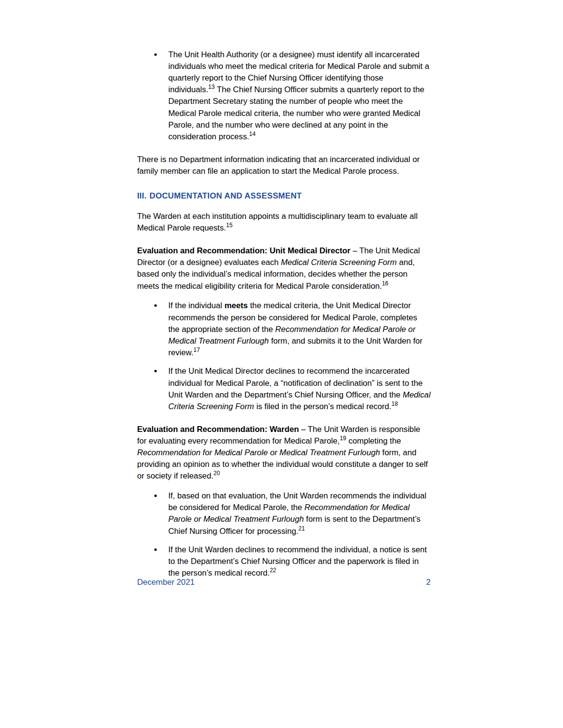The Unit Health Authority (or a designee) must identify all incarcerated individuals who meet the medical criteria for Medical Parole and submit a quarterly report to the Chief Nursing Officer identifying those individuals.13 The Chief Nursing Officer submits a quarterly report to the Department Secretary stating the number of people who meet the Medical Parole medical criteria, the number who were granted Medical Parole, and the number who were declined at any point in the consideration process.14
There is no Department information indicating that an incarcerated individual or family member can file an application to start the Medical Parole process.
III. DOCUMENTATION AND ASSESSMENT
The Warden at each institution appoints a multidisciplinary team to evaluate all Medical Parole requests.15
Evaluation and Recommendation: Unit Medical Director – The Unit Medical Director (or a designee) evaluates each Medical Criteria Screening Form and, based only the individual’s medical information, decides whether the person meets the medical eligibility criteria for Medical Parole consideration.16
If the individual meets the medical criteria, the Unit Medical Director recommends the person be considered for Medical Parole, completes the appropriate section of the Recommendation for Medical Parole or Medical Treatment Furlough form, and submits it to the Unit Warden for review.17
If the Unit Medical Director declines to recommend the incarcerated individual for Medical Parole, a “notification of declination” is sent to the Unit Warden and the Department’s Chief Nursing Officer, and the Medical Criteria Screening Form is filed in the person’s medical record.18
Evaluation and Recommendation: Warden – The Unit Warden is responsible for evaluating every recommendation for Medical Parole,19 completing the Recommendation for Medical Parole or Medical Treatment Furlough form, and providing an opinion as to whether the individual would constitute a danger to self or society if released.20
If, based on that evaluation, the Unit Warden recommends the individual be considered for Medical Parole, the Recommendation for Medical Parole or Medical Treatment Furlough form is sent to the Department’s Chief Nursing Officer for processing.21
If the Unit Warden declines to recommend the individual, a notice is sent to the Department’s Chief Nursing Officer and the paperwork is filed in the person’s medical record.22
December 2021 2